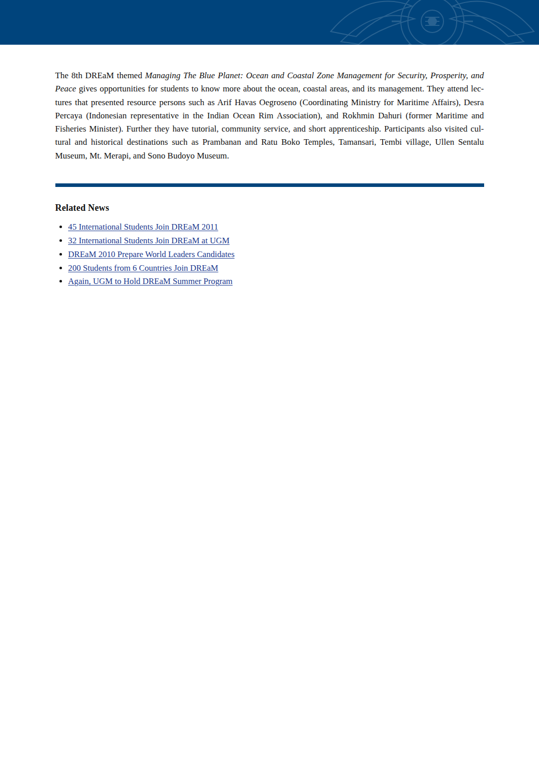The 8th DREaM themed Managing The Blue Planet: Ocean and Coastal Zone Management for Security, Prosperity, and Peace gives opportunities for students to know more about the ocean, coastal areas, and its management. They attend lectures that presented resource persons such as Arif Havas Oegroseno (Coordinating Ministry for Maritime Affairs), Desra Percaya (Indonesian representative in the Indian Ocean Rim Association), and Rokhmin Dahuri (former Maritime and Fisheries Minister). Further they have tutorial, community service, and short apprenticeship. Participants also visited cultural and historical destinations such as Prambanan and Ratu Boko Temples, Tamansari, Tembi village, Ullen Sentalu Museum, Mt. Merapi, and Sono Budoyo Museum.
Related News
45 International Students Join DREaM 2011
32 International Students Join DREaM at UGM
DREaM 2010 Prepare World Leaders Candidates
200 Students from 6 Countries Join DREaM
Again, UGM to Hold DREaM Summer Program